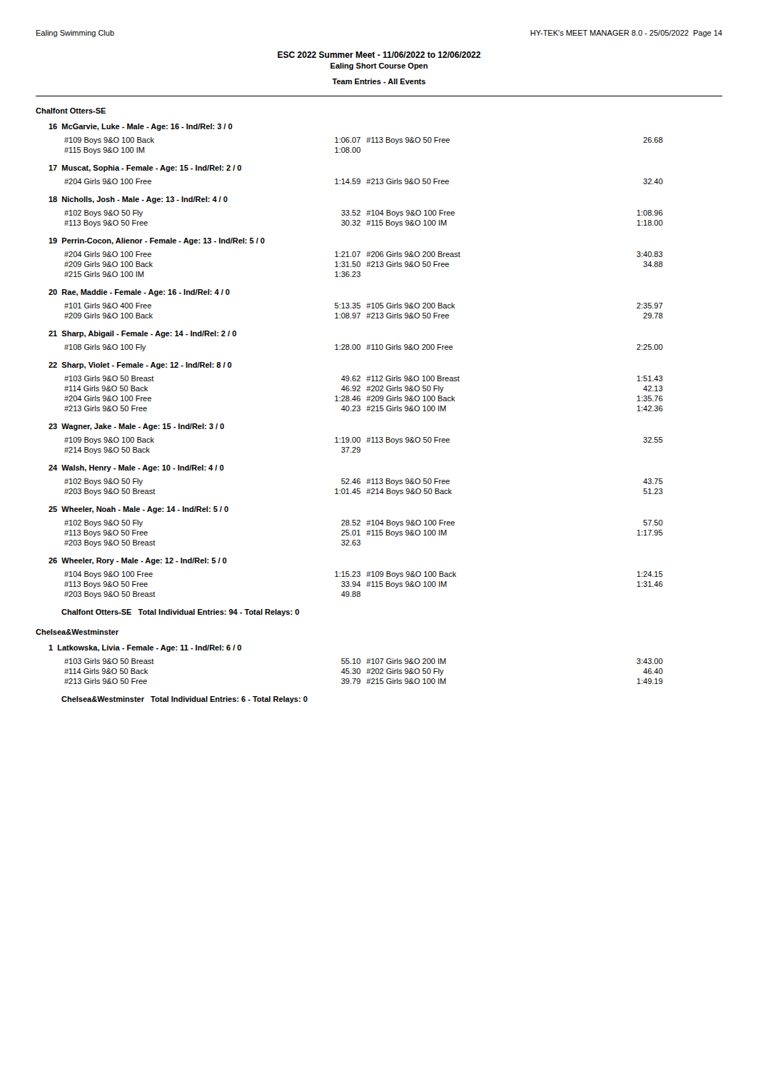Ealing Swimming Club
HY-TEK's MEET MANAGER 8.0 - 25/05/2022 Page 14
ESC 2022 Summer Meet - 11/06/2022 to 12/06/2022
Ealing Short Course Open
Team Entries - All Events
Chalfont Otters-SE
16 McGarvie, Luke - Male - Age: 16 - Ind/Rel: 3 / 0
| #109 Boys 9&O 100 Back | 1:06.07 | #113 Boys 9&O 50 Free | 26.68 |
| #115 Boys 9&O 100 IM | 1:08.00 | | |
17 Muscat, Sophia - Female - Age: 15 - Ind/Rel: 2 / 0
| #204 Girls 9&O 100 Free | 1:14.59 | #213 Girls 9&O 50 Free | 32.40 |
18 Nicholls, Josh - Male - Age: 13 - Ind/Rel: 4 / 0
| #102 Boys 9&O 50 Fly | 33.52 | #104 Boys 9&O 100 Free | 1:08.96 |
| #113 Boys 9&O 50 Free | 30.32 | #115 Boys 9&O 100 IM | 1:18.00 |
19 Perrin-Cocon, Alienor - Female - Age: 13 - Ind/Rel: 5 / 0
| #204 Girls 9&O 100 Free | 1:21.07 | #206 Girls 9&O 200 Breast | 3:40.83 |
| #209 Girls 9&O 100 Back | 1:31.50 | #213 Girls 9&O 50 Free | 34.88 |
| #215 Girls 9&O 100 IM | 1:36.23 | | |
20 Rae, Maddie - Female - Age: 16 - Ind/Rel: 4 / 0
| #101 Girls 9&O 400 Free | 5:13.35 | #105 Girls 9&O 200 Back | 2:35.97 |
| #209 Girls 9&O 100 Back | 1:08.97 | #213 Girls 9&O 50 Free | 29.78 |
21 Sharp, Abigail - Female - Age: 14 - Ind/Rel: 2 / 0
| #108 Girls 9&O 100 Fly | 1:28.00 | #110 Girls 9&O 200 Free | 2:25.00 |
22 Sharp, Violet - Female - Age: 12 - Ind/Rel: 8 / 0
| #103 Girls 9&O 50 Breast | 49.62 | #112 Girls 9&O 100 Breast | 1:51.43 |
| #114 Girls 9&O 50 Back | 46.92 | #202 Girls 9&O 50 Fly | 42.13 |
| #204 Girls 9&O 100 Free | 1:28.46 | #209 Girls 9&O 100 Back | 1:35.76 |
| #213 Girls 9&O 50 Free | 40.23 | #215 Girls 9&O 100 IM | 1:42.36 |
23 Wagner, Jake - Male - Age: 15 - Ind/Rel: 3 / 0
| #109 Boys 9&O 100 Back | 1:19.00 | #113 Boys 9&O 50 Free | 32.55 |
| #214 Boys 9&O 50 Back | 37.29 | | |
24 Walsh, Henry - Male - Age: 10 - Ind/Rel: 4 / 0
| #102 Boys 9&O 50 Fly | 52.46 | #113 Boys 9&O 50 Free | 43.75 |
| #203 Boys 9&O 50 Breast | 1:01.45 | #214 Boys 9&O 50 Back | 51.23 |
25 Wheeler, Noah - Male - Age: 14 - Ind/Rel: 5 / 0
| #102 Boys 9&O 50 Fly | 28.52 | #104 Boys 9&O 100 Free | 57.50 |
| #113 Boys 9&O 50 Free | 25.01 | #115 Boys 9&O 100 IM | 1:17.95 |
| #203 Boys 9&O 50 Breast | 32.63 | | |
26 Wheeler, Rory - Male - Age: 12 - Ind/Rel: 5 / 0
| #104 Boys 9&O 100 Free | 1:15.23 | #109 Boys 9&O 100 Back | 1:24.15 |
| #113 Boys 9&O 50 Free | 33.94 | #115 Boys 9&O 100 IM | 1:31.46 |
| #203 Boys 9&O 50 Breast | 49.88 | | |
Chalfont Otters-SE Total Individual Entries: 94 - Total Relays: 0
Chelsea&Westminster
1 Latkowska, Livia - Female - Age: 11 - Ind/Rel: 6 / 0
| #103 Girls 9&O 50 Breast | 55.10 | #107 Girls 9&O 200 IM | 3:43.00 |
| #114 Girls 9&O 50 Back | 45.30 | #202 Girls 9&O 50 Fly | 46.40 |
| #213 Girls 9&O 50 Free | 39.79 | #215 Girls 9&O 100 IM | 1:49.19 |
Chelsea&Westminster Total Individual Entries: 6 - Total Relays: 0